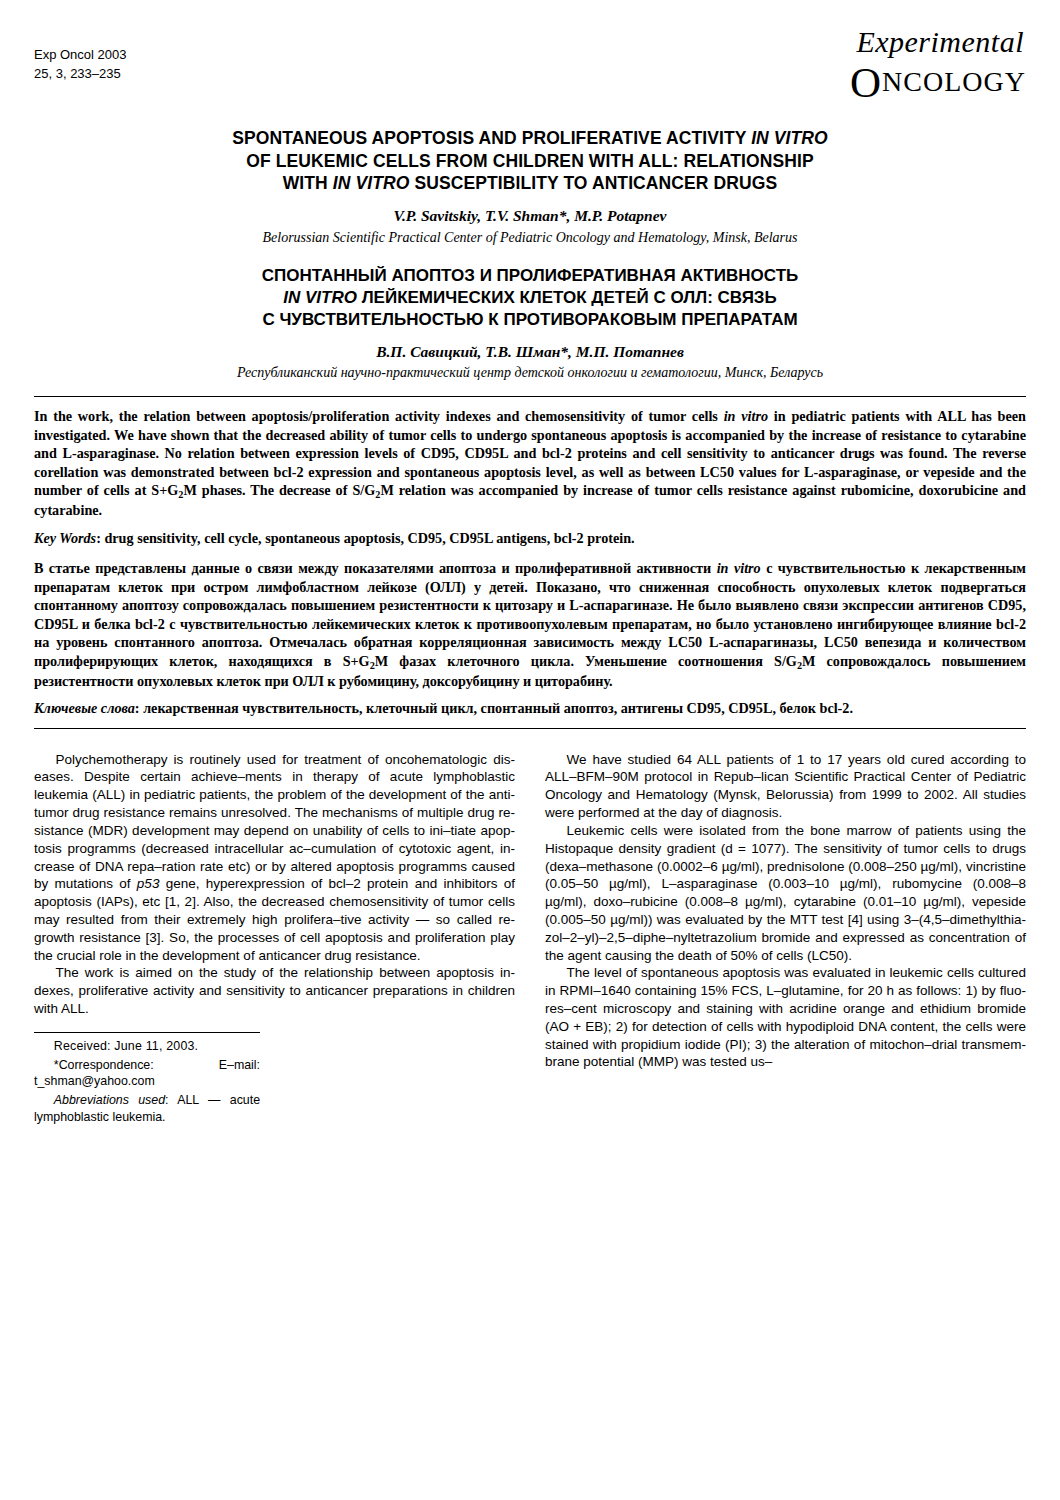Exp Oncol 2003
25, 3, 233–235
Experimental Oncology
SPONTANEOUS APOPTOSIS AND PROLIFERATIVE ACTIVITY IN VITRO
OF LEUKEMIC CELLS FROM CHILDREN WITH ALL: RELATIONSHIP
WITH IN VITRO SUSCEPTIBILITY TO ANTICANCER DRUGS
V.P. Savitskiy, T.V. Shman*, M.P. Potapnev
Belorussian Scientific Practical Center of Pediatric Oncology and Hematology, Minsk, Belarus
СПОНТАННЫЙ АПОПТОЗ И ПРОЛИФЕРАТИВНАЯ АКТИВНОСТЬ
IN VITRO ЛЕЙКЕМИЧЕСКИХ КЛЕТОК ДЕТЕЙ С ОЛЛ: СВЯЗЬ
С ЧУВСТВИТЕЛЬНОСТЬЮ К ПРОТИВОРАКОВЫМ ПРЕПАРАТАМ
В.П. Савицкий, Т.В. Шман*, М.П. Потапнев
Республиканский научно-практический центр детской онкологии и гематологии, Минск, Беларусь
In the work, the relation between apoptosis/proliferation activity indexes and chemosensitivity of tumor cells in vitro in pediatric patients with ALL has been investigated. We have shown that the decreased ability of tumor cells to undergo spontaneous apoptosis is accompanied by the increase of resistance to cytarabine and L-asparaginase. No relation between expression levels of CD95, CD95L and bcl-2 proteins and cell sensitivity to anticancer drugs was found. The reverse corellation was demonstrated between bcl-2 expression and spontaneous apoptosis level, as well as between LC50 values for L-asparaginase, or vepeside and the number of cells at S+G2M phases. The decrease of S/G2M relation was accompanied by increase of tumor cells resistance against rubomicine, doxorubicine and cytarabine.
Key Words: drug sensitivity, cell cycle, spontaneous apoptosis, CD95, CD95L antigens, bcl-2 protein.
В статье представлены данные о связи между показателями апоптоза и пролиферативной активности in vitro с чувствительностью к лекарственным препаратам клеток при остром лимфобластном лейкозе (ОЛЛ) у детей. Показано, что сниженная способность опухолевых клеток подвергаться спонтанному апоптозу сопровождалась повышением резистентности к цитозару и L-аспарагиназе. Не было выявлено связи экспрессии антигенов CD95, CD95L и белка bcl-2 с чувствительностью лейкемических клеток к противоопухолевым препаратам, но было установлено ингибирующее влияние bcl-2 на уровень спонтанного апоптоза. Отмечалась обратная корреляционная зависимость между LC50 L-аспарагиназы, LC50 вепезида и количеством пролиферирующих клеток, находящихся в S+G2M фазах клеточного цикла. Уменьшение соотношения S/G2M сопровождалось повышением резистентности опухолевых клеток при ОЛЛ к рубомицину, доксорубицину и циторабину.
Ключевые слова: лекарственная чувствительность, клеточный цикл, спонтанный апоптоз, антигены CD95, CD95L, белок bcl-2.
Polychemotherapy is routinely used for treatment of oncohematologic diseases. Despite certain achieve–ments in therapy of acute lymphoblastic leukemia (ALL) in pediatric patients, the problem of the development of the antitumor drug resistance remains unresolved. The mechanisms of multiple drug resistance (MDR) development may depend on unability of cells to ini–tiate apoptosis programms (decreased intracellular ac–cumulation of cytotoxic agent, increase of DNA repa–ration rate etc) or by altered apoptosis programms caused by mutations of p53 gene, hyperexpression of bcl–2 protein and inhibitors of apoptosis (IAPs), etc [1, 2]. Also, the decreased chemosensitivity of tumor cells may resulted from their extremely high prolifera–tive activity — so called regrowth resistance [3]. So, the processes of cell apoptosis and proliferation play the crucial role in the development of anticancer drug resistance.
The work is aimed on the study of the relationship between apoptosis indexes, proliferative activity and sensitivity to anticancer preparations in children with ALL.
Received: June 11, 2003.
*Correspondence: E–mail: t_shman@yahoo.com
Abbreviations used: ALL — acute lymphoblastic leukemia.
We have studied 64 ALL patients of 1 to 17 years old cured according to ALL–BFM–90M protocol in Repub–lican Scientific Practical Center of Pediatric Oncology and Hematology (Mynsk, Belorussia) from 1999 to 2002. All studies were performed at the day of diagnosis.
Leukemic cells were isolated from the bone marrow of patients using the Histopaque density gradient (d = 1077). The sensitivity of tumor cells to drugs (dexa–methasone (0.0002–6 µg/ml), prednisolone (0.008–250 µg/ml), vincristine (0.05–50 µg/ml), L–asparaginase (0.003–10 µg/ml), rubomycine (0.008–8 µg/ml), doxo–rubicine (0.008–8 µg/ml), cytarabine (0.01–10 µg/ml), vepeside (0.005–50 µg/ml)) was evaluated by the MTT test [4] using 3–(4,5–dimethylthiazol–2–yl)–2,5–diphe–nyltetrazolium bromide and expressed as concentration of the agent causing the death of 50% of cells (LC50).
The level of spontaneous apoptosis was evaluated in leukemic cells cultured in RPMI–1640 containing 15% FCS, L–glutamine, for 20 h as follows: 1) by fluores–cent microscopy and staining with acridine orange and ethidium bromide (AO + EB); 2) for detection of cells with hypodiploid DNA content, the cells were stained with propidium iodide (PI); 3) the alteration of mitochon–drial transmembrane potential (MMP) was tested us–